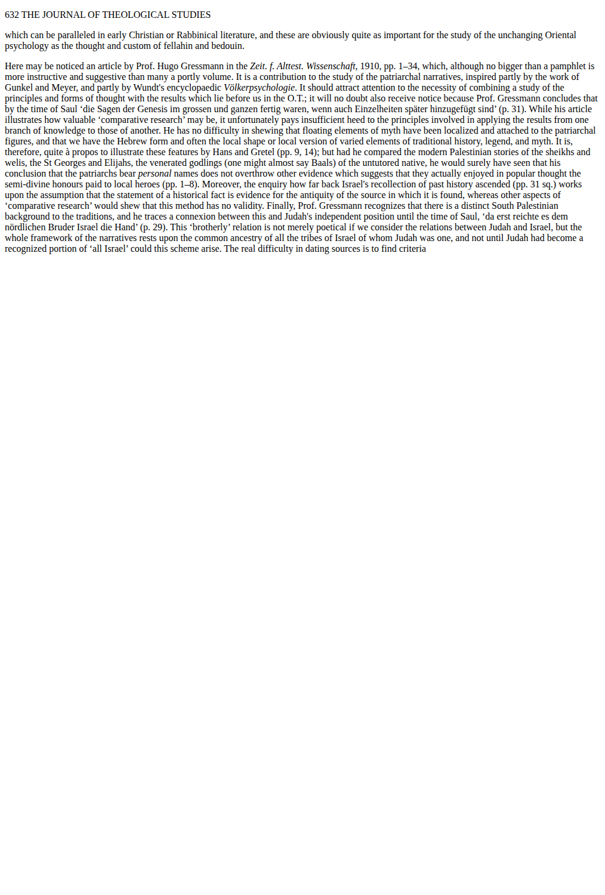632 THE JOURNAL OF THEOLOGICAL STUDIES
which can be paralleled in early Christian or Rabbinical literature, and these are obviously quite as important for the study of the unchanging Oriental psychology as the thought and custom of fellahin and bedouin.
Here may be noticed an article by Prof. Hugo Gressmann in the Zeit. f. Alttest. Wissenschaft, 1910, pp. 1–34, which, although no bigger than a pamphlet is more instructive and suggestive than many a portly volume. It is a contribution to the study of the patriarchal narratives, inspired partly by the work of Gunkel and Meyer, and partly by Wundt's encyclopaedic Völkerpsychologie. It should attract attention to the necessity of combining a study of the principles and forms of thought with the results which lie before us in the O.T.; it will no doubt also receive notice because Prof. Gressmann concludes that by the time of Saul ‘die Sagen der Genesis im grossen und ganzen fertig waren, wenn auch Einzelheiten später hinzugefügt sind’ (p. 31). While his article illustrates how valuable ‘comparative research’ may be, it unfortunately pays insufficient heed to the principles involved in applying the results from one branch of knowledge to those of another. He has no difficulty in shewing that floating elements of myth have been localized and attached to the patriarchal figures, and that we have the Hebrew form and often the local shape or local version of varied elements of traditional history, legend, and myth. It is, therefore, quite à propos to illustrate these features by Hans and Gretel (pp. 9, 14); but had he compared the modern Palestinian stories of the sheikhs and welis, the St Georges and Elijahs, the venerated godlings (one might almost say Baals) of the untutored native, he would surely have seen that his conclusion that the patriarchs bear personal names does not overthrow other evidence which suggests that they actually enjoyed in popular thought the semi-divine honours paid to local heroes (pp. 1–8). Moreover, the enquiry how far back Israel's recollection of past history ascended (pp. 31 sq.) works upon the assumption that the statement of a historical fact is evidence for the antiquity of the source in which it is found, whereas other aspects of ‘comparative research’ would shew that this method has no validity. Finally, Prof. Gressmann recognizes that there is a distinct South Palestinian background to the traditions, and he traces a connexion between this and Judah's independent position until the time of Saul, ‘da erst reichte es dem nördlichen Bruder Israel die Hand’ (p. 29). This ‘brotherly’ relation is not merely poetical if we consider the relations between Judah and Israel, but the whole framework of the narratives rests upon the common ancestry of all the tribes of Israel of whom Judah was one, and not until Judah had become a recognized portion of ‘all Israel’ could this scheme arise. The real difficulty in dating sources is to find criteria